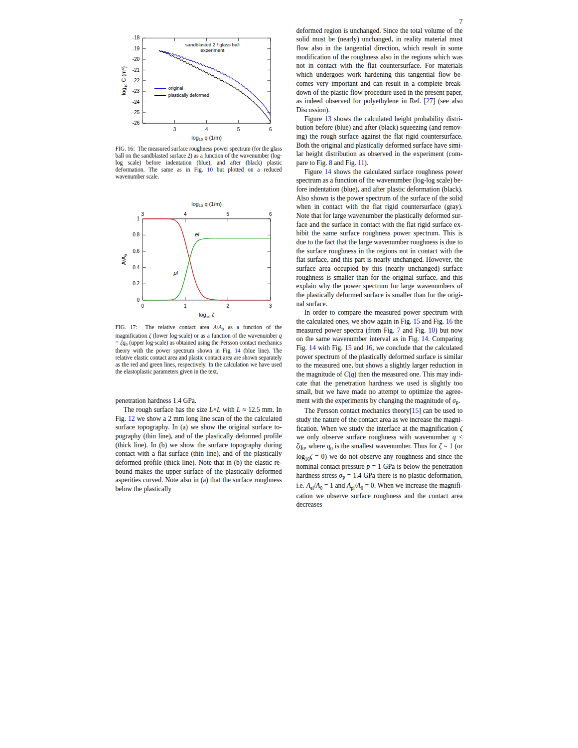7
-26 -25 -24 -23 -22 -21 -20 -19 -18 3 4 5 6 log10 q (1/m) log10 C (m4) sandblasted 2 / glass ball experiment original plastically deformed
FIG. 16: The measured surface roughness power spectrum (for the glass ball on the sandblasted surface 2) as a function of the wavenumber (log-log scale) before indentation (blue), and after (black) plastic deformation. The same as in Fig. 10 but plotted on a reduced wavenumber scale.
log10 q (1/m) 3 4 5 6 0 1 2 3 log10 ζ 0 0.2 0.4 0.6 0.8 1 A/A0 el pl
FIG. 17: The relative contact area A/A0 as a function of the magnification ζ (lower log-scale) or as a function of the wavenumber q = ζq0 (upper log-scale) as obtained using the Persson contact mechanics theory with the power spectrum shown in Fig. 14 (blue line). The relative elastic contact area and plastic contact area are shown separately as the red and green lines, respectively. In the calculation we have used the elastoplastic parameters given in the text.
penetration hardness 1.4 GPa.
The rough surface has the size L×L with L ≈ 12.5 mm. In Fig. 12 we show a 2 mm long line scan of the the calculated surface topography. In (a) we show the original surface topography (thin line), and of the plastically deformed profile (thick line). In (b) we show the surface topography during contact with a flat surface (thin line), and of the plastically deformed profile (thick line). Note that in (b) the elastic rebound makes the upper surface of the plastically deformed asperities curved. Note also in (a) that the surface roughness below the plastically
deformed region is unchanged. Since the total volume of the solid must be (nearly) unchanged, in reality material must flow also in the tangential direction, which result in some modification of the roughness also in the regions which was not in contact with the flat countersurface. For materials which undergoes work hardening this tangential flow becomes very important and can result in a complete breakdown of the plastic flow procedure used in the present paper, as indeed observed for polyethylene in Ref. [27] (see also Discussion).
Figure 13 shows the calculated height probability distribution before (blue) and after (black) squeezing (and removing) the rough surface against the flat rigid countersurface. Both the original and plastically deformed surface have similar height distribution as observed in the experiment (compare to Fig. 8 and Fig. 11).
Figure 14 shows the calculated surface roughness power spectrum as a function of the wavenumber (log-log scale) before indentation (blue), and after plastic deformation (black). Also shown is the power spectrum of the surface of the solid when in contact with the flat rigid countersurface (gray). Note that for large wavenumber the plastically deformed surface and the surface in contact with the flat rigid surface exhibit the same surface roughness power spectrum. This is due to the fact that the large wavenumber roughness is due to the surface roughness in the regions not in contact with the flat surface, and this part is nearly unchanged. However, the surface area occupied by this (nearly unchanged) surface roughness is smaller than for the original surface, and this explain why the power spectrum for large wavenumbers of the plastically deformed surface is smaller than for the original surface.
In order to compare the measured power spectrum with the calculated ones, we show again in Fig. 15 and Fig. 16 the measured power spectra (from Fig. 7 and Fig. 10) but now on the same wavenumber interval as in Fig. 14. Comparing Fig. 14 with Fig. 15 and 16, we conclude that the calculated power spectrum of the plastically deformed surface is similar to the measured one, but shows a slightly larger reduction in the magnitude of C(q) then the measured one. This may indicate that the penetration hardness we used is slightly too small, but we have made no attempt to optimize the agreement with the experiments by changing the magnitude of σP.
The Persson contact mechanics theory[15] can be used to study the nature of the contact area as we increase the magnification. When we study the interface at the magnification ζ we only observe surface roughness with wavenumber q < ζq0, where q0 is the smallest wavenumber. Thus for ζ = 1 (or log10ζ = 0) we do not observe any roughness and since the nominal contact pressure p = 1 GPa is below the penetration hardness stress σP = 1.4 GPa there is no plastic deformation, i.e. Ael/A0 = 1 and Apl/A0 = 0. When we increase the magnification we observe surface roughness and the contact area decreases